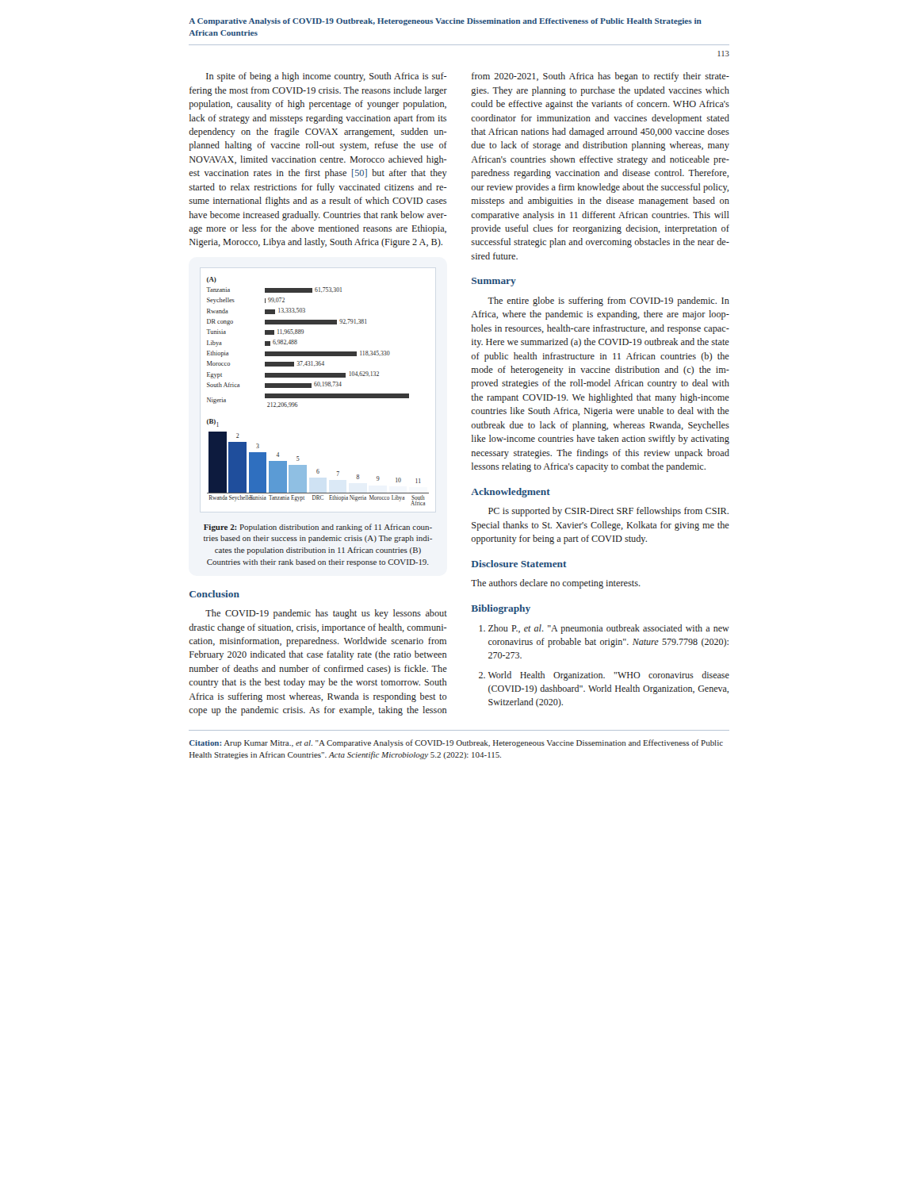A Comparative Analysis of COVID-19 Outbreak, Heterogeneous Vaccine Dissemination and Effectiveness of Public Health Strategies in African Countries
113
In spite of being a high income country, South Africa is suffering the most from COVID-19 crisis. The reasons include larger population, causality of high percentage of younger population, lack of strategy and missteps regarding vaccination apart from its dependency on the fragile COVAX arrangement, sudden unplanned halting of vaccine roll-out system, refuse the use of NOVAVAX, limited vaccination centre. Morocco achieved highest vaccination rates in the first phase [50] but after that they started to relax restrictions for fully vaccinated citizens and resume international flights and as a result of which COVID cases have become increased gradually. Countries that rank below average more or less for the above mentioned reasons are Ethiopia, Nigeria, Morocco, Libya and lastly, South Africa (Figure 2 A, B).
(A)
| Tanzania | 61,753,301 |
| Seychelles | 99,072 |
| Rwanda | 13,333,503 |
| DR congo | 92,791,381 |
| Tunisia | 11,965,889 |
| Libya | 6,982,488 |
| Ethiopia | 118,345,330 |
| Morocco | 37,431,364 |
| Egypt | 104,629,132 |
| South Africa | 60,198,734 |
| Nigeria | 212,206,996 |
(B)
1
2
3
4
5
6
7
8
9
10
11
Rwanda
Seychelles
Tunisia
Tanzania
Egypt
DRC
Ethiopia
Nigeria
Morocco
Libya
South Africa
Figure 2: Population distribution and ranking of 11 African countries based on their success in pandemic crisis (A) The graph indicates the population distribution in 11 African countries (B) Countries with their rank based on their response to COVID-19.
Conclusion
The COVID-19 pandemic has taught us key lessons about drastic change of situation, crisis, importance of health, communication, misinformation, preparedness. Worldwide scenario from February 2020 indicated that case fatality rate (the ratio between number of deaths and number of confirmed cases) is fickle. The country that is the best today may be the worst tomorrow. South Africa is suffering most whereas, Rwanda is responding best to cope up the pandemic crisis. As for example, taking the lesson from 2020-2021, South Africa has began to rectify their strategies. They are planning to purchase the updated vaccines which could be effective against the variants of concern. WHO Africa's coordinator for immunization and vaccines development stated that African nations had damaged arround 450,000 vaccine doses due to lack of storage and distribution planning whereas, many African's countries shown effective strategy and noticeable preparedness regarding vaccination and disease control. Therefore, our review provides a firm knowledge about the successful policy, missteps and ambiguities in the disease management based on comparative analysis in 11 different African countries. This will provide useful clues for reorganizing decision, interpretation of successful strategic plan and overcoming obstacles in the near desired future.
Summary
The entire globe is suffering from COVID-19 pandemic. In Africa, where the pandemic is expanding, there are major loopholes in resources, health-care infrastructure, and response capacity. Here we summarized (a) the COVID-19 outbreak and the state of public health infrastructure in 11 African countries (b) the mode of heterogeneity in vaccine distribution and (c) the improved strategies of the roll-model African country to deal with the rampant COVID-19. We highlighted that many high-income countries like South Africa, Nigeria were unable to deal with the outbreak due to lack of planning, whereas Rwanda, Seychelles like low-income countries have taken action swiftly by activating necessary strategies. The findings of this review unpack broad lessons relating to Africa's capacity to combat the pandemic.
Acknowledgment
PC is supported by CSIR-Direct SRF fellowships from CSIR. Special thanks to St. Xavier's College, Kolkata for giving me the opportunity for being a part of COVID study.
Disclosure Statement
The authors declare no competing interests.
Bibliography
Zhou P., et al. "A pneumonia outbreak associated with a new coronavirus of probable bat origin". Nature 579.7798 (2020): 270-273.
World Health Organization. "WHO coronavirus disease (COVID-19) dashboard". World Health Organization, Geneva, Switzerland (2020).
Citation: Arup Kumar Mitra., et al. "A Comparative Analysis of COVID-19 Outbreak, Heterogeneous Vaccine Dissemination and Effectiveness of Public Health Strategies in African Countries". Acta Scientific Microbiology 5.2 (2022): 104-115.